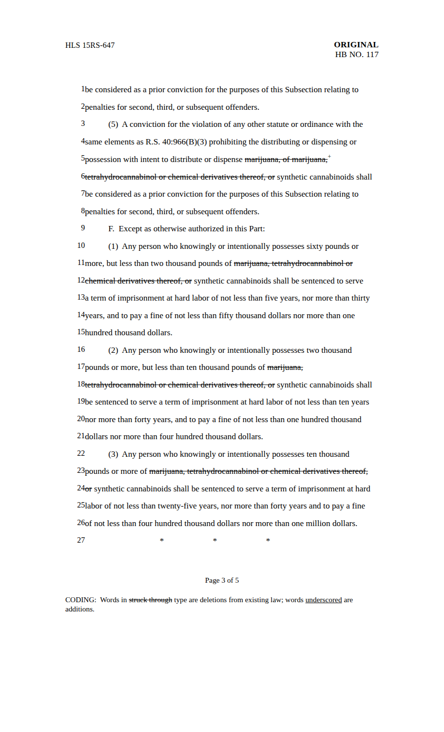HLS 15RS-647
ORIGINAL
HB NO. 117
| 1 | be considered as a prior conviction for the purposes of this Subsection relating to |
| 2 | penalties for second, third, or subsequent offenders. |
| 3 | (5) A conviction for the violation of any other statute or ordinance with the |
| 4 | same elements as R.S. 40:966(B)(3) prohibiting the distributing or dispensing or |
| 5 | possession with intent to distribute or dispense marijuana, of marijuana, + |
| 6 | tetrahydrocannabinol or chemical derivatives thereof, or synthetic cannabinoids shall |
| 7 | be considered as a prior conviction for the purposes of this Subsection relating to |
| 8 | penalties for second, third, or subsequent offenders. |
| 9 | F. Except as otherwise authorized in this Part: |
| 10 | (1) Any person who knowingly or intentionally possesses sixty pounds or |
| 11 | more, but less than two thousand pounds of marijuana, tetrahydrocannabinol or |
| 12 | chemical derivatives thereof, or synthetic cannabinoids shall be sentenced to serve |
| 13 | a term of imprisonment at hard labor of not less than five years, nor more than thirty |
| 14 | years, and to pay a fine of not less than fifty thousand dollars nor more than one |
| 15 | hundred thousand dollars. |
| 16 | (2) Any person who knowingly or intentionally possesses two thousand |
| 17 | pounds or more, but less than ten thousand pounds of marijuana, |
| 18 | tetrahydrocannabinol or chemical derivatives thereof, or synthetic cannabinoids shall |
| 19 | be sentenced to serve a term of imprisonment at hard labor of not less than ten years |
| 20 | nor more than forty years, and to pay a fine of not less than one hundred thousand |
| 21 | dollars nor more than four hundred thousand dollars. |
| 22 | (3) Any person who knowingly or intentionally possesses ten thousand |
| 23 | pounds or more of marijuana, tetrahydrocannabinol or chemical derivatives thereof, |
| 24 | or synthetic cannabinoids shall be sentenced to serve a term of imprisonment at hard |
| 25 | labor of not less than twenty-five years, nor more than forty years and to pay a fine |
| 26 | of not less than four hundred thousand dollars nor more than one million dollars. |
| 27 | * * * |
Page 3 of 5
CODING: Words in struck through type are deletions from existing law; words underscored are additions.